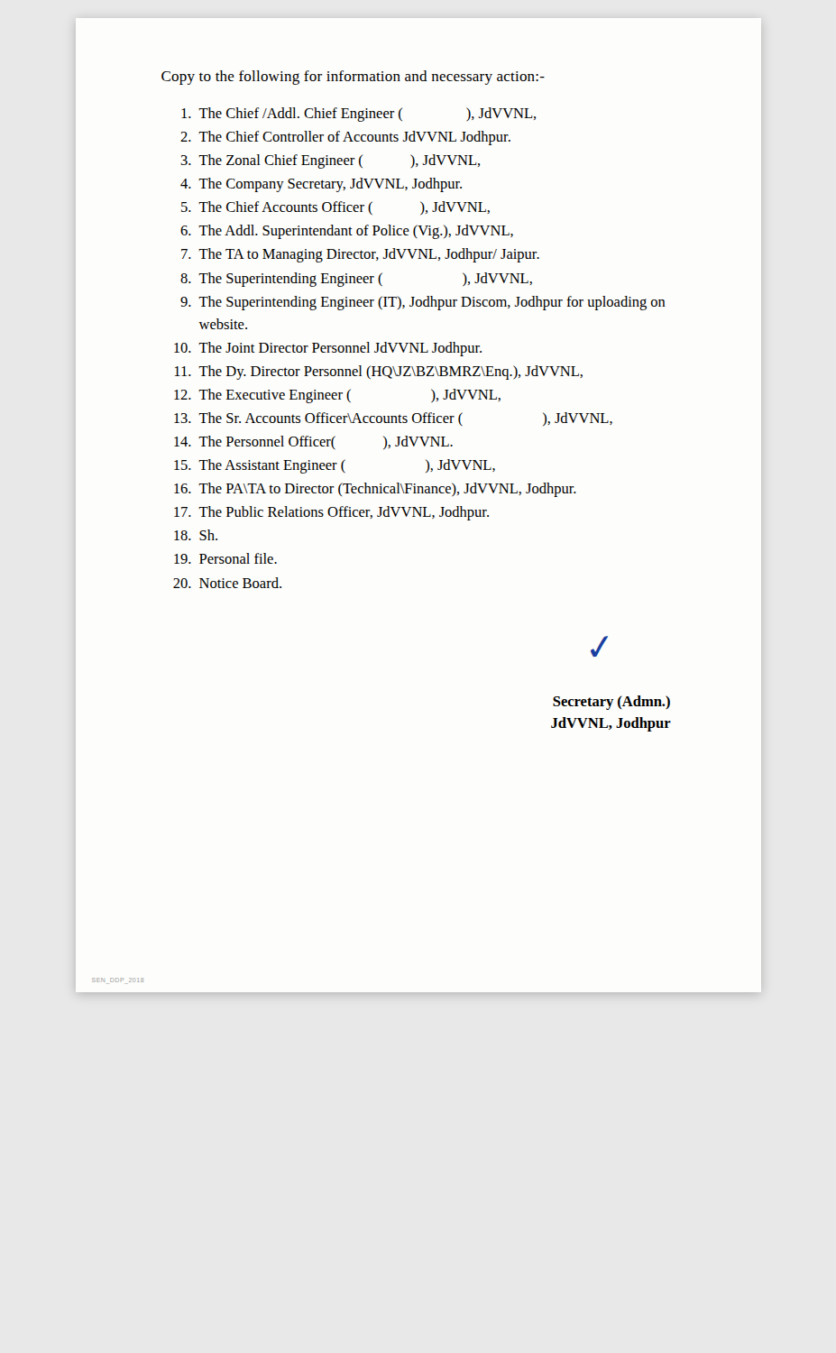Copy to the following for information and necessary action:-
The Chief /Addl. Chief Engineer ( ), JdVVNL,
The Chief Controller of Accounts JdVVNL Jodhpur.
The Zonal Chief Engineer ( ), JdVVNL,
The Company Secretary, JdVVNL, Jodhpur.
The Chief Accounts Officer ( ), JdVVNL,
The Addl. Superintendant of Police (Vig.), JdVVNL,
The TA to Managing Director, JdVVNL, Jodhpur/ Jaipur.
The Superintending Engineer ( ), JdVVNL,
The Superintending Engineer (IT), Jodhpur Discom, Jodhpur for uploading on website.
The Joint Director Personnel JdVVNL Jodhpur.
The Dy. Director Personnel (HQ\JZ\BZ\BMRZ\Enq.), JdVVNL,
The Executive Engineer ( ), JdVVNL,
The Sr. Accounts Officer\Accounts Officer ( ), JdVVNL,
The Personnel Officer( ), JdVVNL.
The Assistant Engineer ( ), JdVVNL,
The PA\TA to Director (Technical\Finance), JdVVNL, Jodhpur.
The Public Relations Officer, JdVVNL, Jodhpur.
Sh.
Personal file.
Notice Board.
✓ Secretary (Admn.) JdVVNL, Jodhpur
SEN_DDP_2018